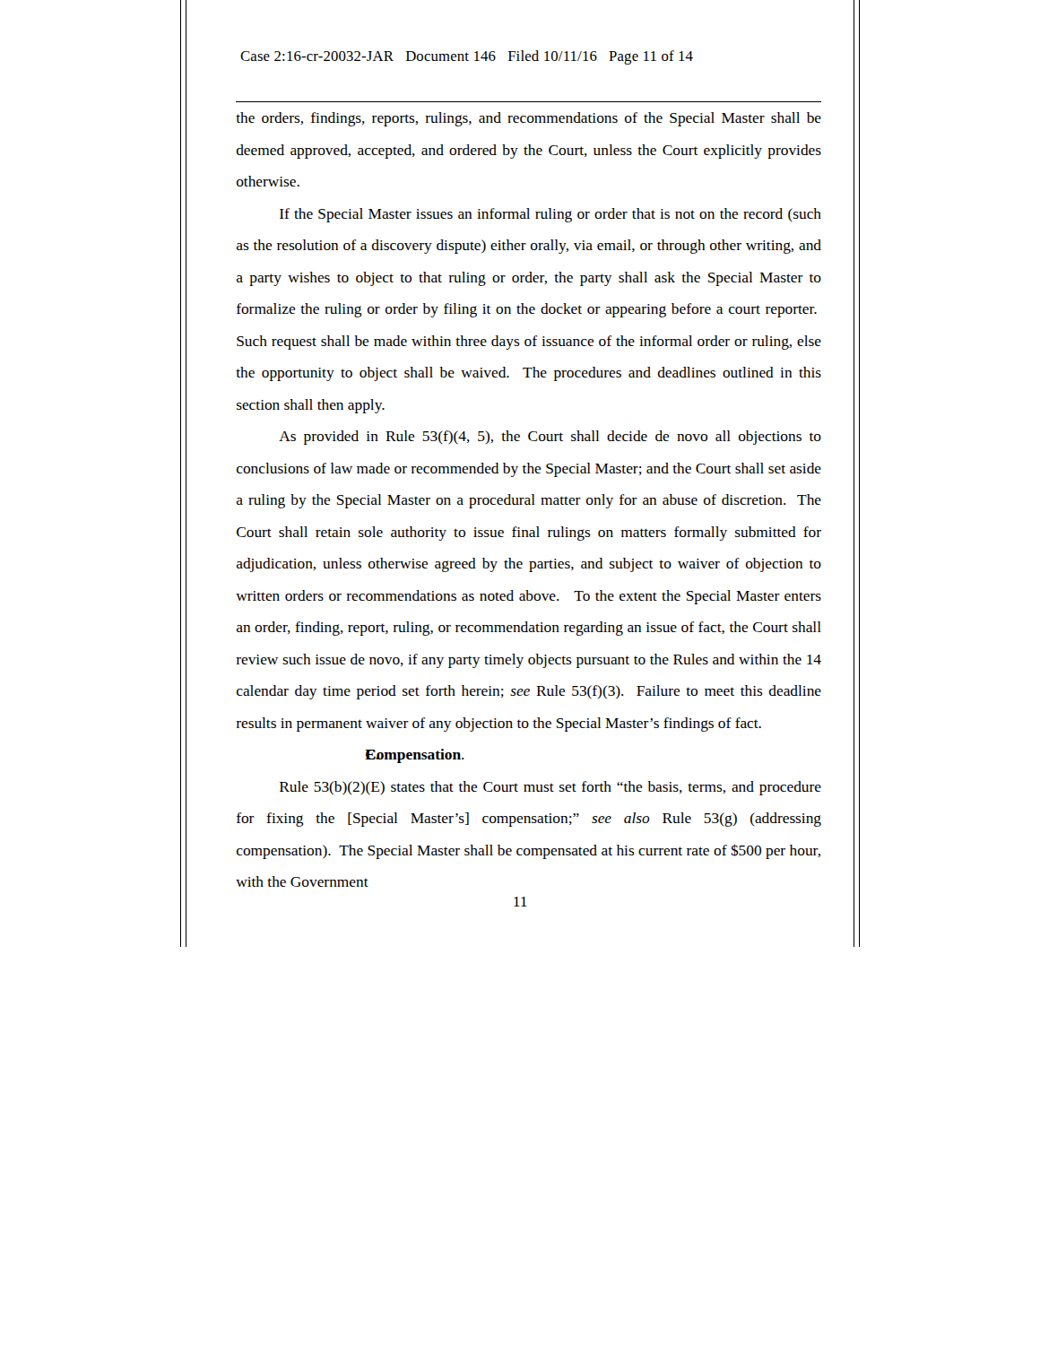Case 2:16-cr-20032-JAR Document 146 Filed 10/11/16 Page 11 of 14
the orders, findings, reports, rulings, and recommendations of the Special Master shall be deemed approved, accepted, and ordered by the Court, unless the Court explicitly provides otherwise.
If the Special Master issues an informal ruling or order that is not on the record (such as the resolution of a discovery dispute) either orally, via email, or through other writing, and a party wishes to object to that ruling or order, the party shall ask the Special Master to formalize the ruling or order by filing it on the docket or appearing before a court reporter. Such request shall be made within three days of issuance of the informal order or ruling, else the opportunity to object shall be waived. The procedures and deadlines outlined in this section shall then apply.
As provided in Rule 53(f)(4, 5), the Court shall decide de novo all objections to conclusions of law made or recommended by the Special Master; and the Court shall set aside a ruling by the Special Master on a procedural matter only for an abuse of discretion. The Court shall retain sole authority to issue final rulings on matters formally submitted for adjudication, unless otherwise agreed by the parties, and subject to waiver of objection to written orders or recommendations as noted above. To the extent the Special Master enters an order, finding, report, ruling, or recommendation regarding an issue of fact, the Court shall review such issue de novo, if any party timely objects pursuant to the Rules and within the 14 calendar day time period set forth herein; see Rule 53(f)(3). Failure to meet this deadline results in permanent waiver of any objection to the Special Master’s findings of fact.
E. Compensation.
Rule 53(b)(2)(E) states that the Court must set forth “the basis, terms, and procedure for fixing the [Special Master’s] compensation;” see also Rule 53(g) (addressing compensation). The Special Master shall be compensated at his current rate of $500 per hour, with the Government
11